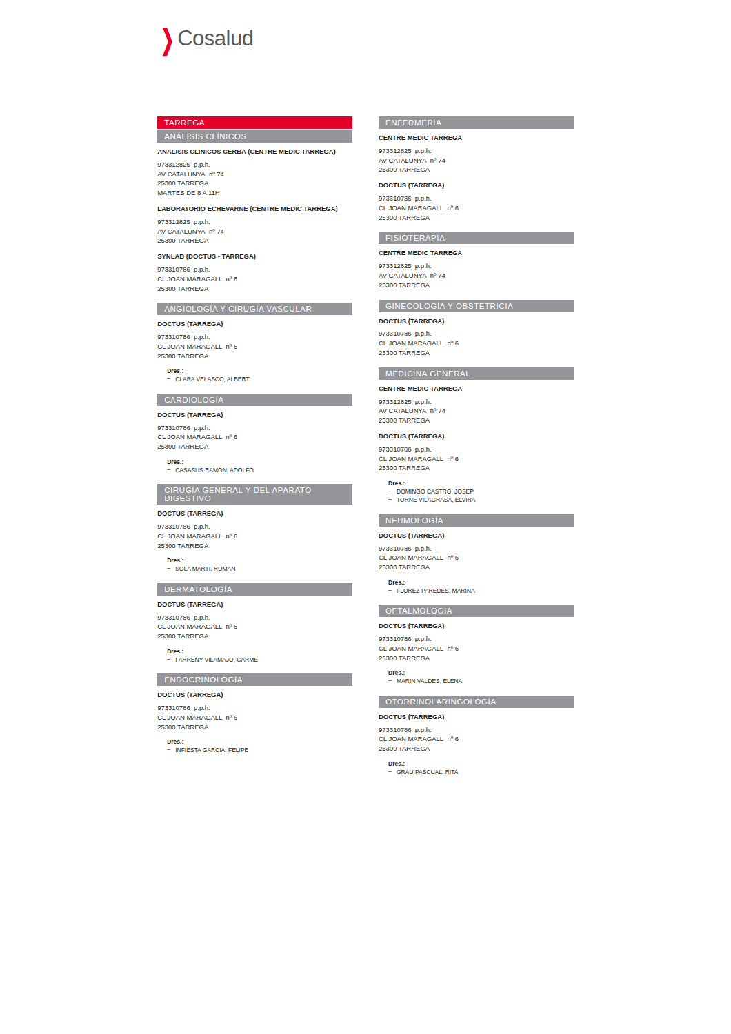❯Cosalud
TARREGA
ANÁLISIS CLÍNICOS
ANALISIS CLINICOS CERBA (CENTRE MEDIC TARREGA)
973312825 p.p.h.
AV CATALUNYA nº 74
25300 TARREGA
MARTES DE 8 A 11H
LABORATORIO ECHEVARNE (CENTRE MEDIC TARREGA)
973312825 p.p.h.
AV CATALUNYA nº 74
25300 TARREGA
SYNLAB (DOCTUS - TARREGA)
973310786 p.p.h.
CL JOAN MARAGALL nº 6
25300 TARREGA
ANGIOLOGÍA Y CIRUGÍA VASCULAR
DOCTUS (TARREGA)
973310786 p.p.h.
CL JOAN MARAGALL nº 6
25300 TARREGA
Dres.:
CLARA VELASCO, ALBERT
CARDIOLOGÍA
DOCTUS (TARREGA)
973310786 p.p.h.
CL JOAN MARAGALL nº 6
25300 TARREGA
Dres.:
CASASUS RAMON, ADOLFO
CIRUGÍA GENERAL Y DEL APARATO DIGESTIVO
DOCTUS (TARREGA)
973310786 p.p.h.
CL JOAN MARAGALL nº 6
25300 TARREGA
Dres.:
SOLA MARTI, ROMAN
DERMATOLOGÍA
DOCTUS (TARREGA)
973310786 p.p.h.
CL JOAN MARAGALL nº 6
25300 TARREGA
Dres.:
FARRENY VILAMAJO, CARME
ENDOCRINOLOGÍA
DOCTUS (TARREGA)
973310786 p.p.h.
CL JOAN MARAGALL nº 6
25300 TARREGA
Dres.:
INFIESTA GARCIA, FELIPE
ENFERMERÍA
CENTRE MEDIC TARREGA
973312825 p.p.h.
AV CATALUNYA nº 74
25300 TARREGA
DOCTUS (TARREGA)
973310786 p.p.h.
CL JOAN MARAGALL nº 6
25300 TARREGA
FISIOTERAPIA
CENTRE MEDIC TARREGA
973312825 p.p.h.
AV CATALUNYA nº 74
25300 TARREGA
GINECOLOGÍA Y OBSTETRICIA
DOCTUS (TARREGA)
973310786 p.p.h.
CL JOAN MARAGALL nº 6
25300 TARREGA
MEDICINA GENERAL
CENTRE MEDIC TARREGA
973312825 p.p.h.
AV CATALUNYA nº 74
25300 TARREGA
DOCTUS (TARREGA)
973310786 p.p.h.
CL JOAN MARAGALL nº 6
25300 TARREGA
Dres.:
DOMINGO CASTRO, JOSEP
TORNE VILAGRASA, ELVIRA
NEUMOLOGÍA
DOCTUS (TARREGA)
973310786 p.p.h.
CL JOAN MARAGALL nº 6
25300 TARREGA
Dres.:
FLOREZ PAREDES, MARINA
OFTALMOLOGÍA
DOCTUS (TARREGA)
973310786 p.p.h.
CL JOAN MARAGALL nº 6
25300 TARREGA
Dres.:
MARIN VALDES, ELENA
OTORRINOLARINGOLOGÍA
DOCTUS (TARREGA)
973310786 p.p.h.
CL JOAN MARAGALL nº 6
25300 TARREGA
Dres.:
GRAU PASCUAL, RITA